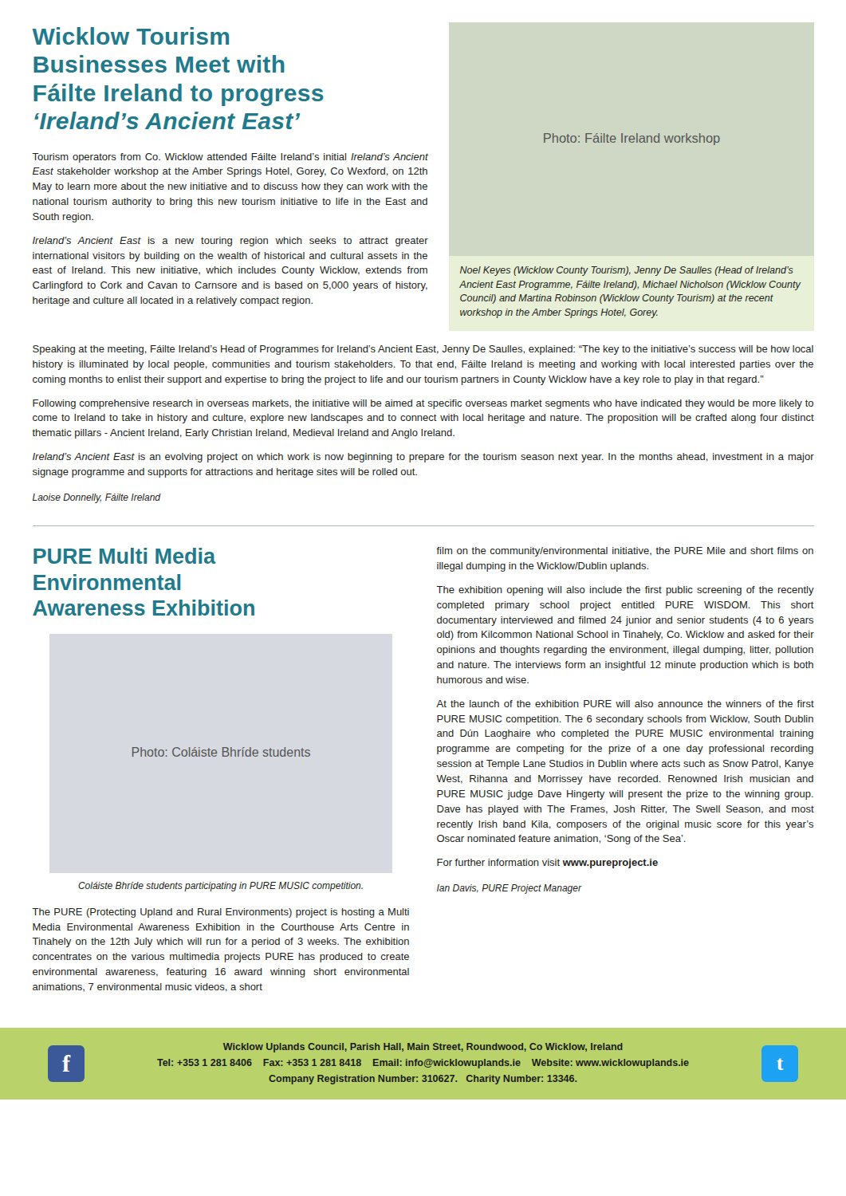Wicklow Tourism
Businesses Meet with
Fáilte Ireland to progress
‘Ireland’s Ancient East’
Tourism operators from Co. Wicklow attended Fáilte Ireland’s initial Ireland’s Ancient East stakeholder workshop at the Amber Springs Hotel, Gorey, Co Wexford, on 12th May to learn more about the new initiative and to discuss how they can work with the national tourism authority to bring this new tourism initiative to life in the East and South region.
Ireland’s Ancient East is a new touring region which seeks to attract greater international visitors by building on the wealth of historical and cultural assets in the east of Ireland. This new initiative, which includes County Wicklow, extends from Carlingford to Cork and Cavan to Carnsore and is based on 5,000 years of history, heritage and culture all located in a relatively compact region.
Noel Keyes (Wicklow County Tourism), Jenny De Saulles (Head of Ireland’s Ancient East Programme, Fáilte Ireland), Michael Nicholson (Wicklow County Council) and Martina Robinson (Wicklow County Tourism) at the recent workshop in the Amber Springs Hotel, Gorey.
Speaking at the meeting, Fáilte Ireland’s Head of Programmes for Ireland’s Ancient East, Jenny De Saulles, explained: “The key to the initiative’s success will be how local history is illuminated by local people, communities and tourism stakeholders. To that end, Fáilte Ireland is meeting and working with local interested parties over the coming months to enlist their support and expertise to bring the project to life and our tourism partners in County Wicklow have a key role to play in that regard.”
Following comprehensive research in overseas markets, the initiative will be aimed at specific overseas market segments who have indicated they would be more likely to come to Ireland to take in history and culture, explore new landscapes and to connect with local heritage and nature. The proposition will be crafted along four distinct thematic pillars - Ancient Ireland, Early Christian Ireland, Medieval Ireland and Anglo Ireland.
Ireland’s Ancient East is an evolving project on which work is now beginning to prepare for the tourism season next year. In the months ahead, investment in a major signage programme and supports for attractions and heritage sites will be rolled out.
Laoise Donnelly, Fáilte Ireland
PURE Multi Media
Environmental
Awareness Exhibition
Coláiste Bhríde students participating in PURE MUSIC competition.
The PURE (Protecting Upland and Rural Environments) project is hosting a Multi Media Environmental Awareness Exhibition in the Courthouse Arts Centre in Tinahely on the 12th July which will run for a period of 3 weeks. The exhibition concentrates on the various multimedia projects PURE has produced to create environmental awareness, featuring 16 award winning short environmental animations, 7 environmental music videos, a short
film on the community/environmental initiative, the PURE Mile and short films on illegal dumping in the Wicklow/Dublin uplands.
The exhibition opening will also include the first public screening of the recently completed primary school project entitled PURE WISDOM. This short documentary interviewed and filmed 24 junior and senior students (4 to 6 years old) from Kilcommon National School in Tinahely, Co. Wicklow and asked for their opinions and thoughts regarding the environment, illegal dumping, litter, pollution and nature. The interviews form an insightful 12 minute production which is both humorous and wise.
At the launch of the exhibition PURE will also announce the winners of the first PURE MUSIC competition. The 6 secondary schools from Wicklow, South Dublin and Dún Laoghaire who completed the PURE MUSIC environmental training programme are competing for the prize of a one day professional recording session at Temple Lane Studios in Dublin where acts such as Snow Patrol, Kanye West, Rihanna and Morrissey have recorded. Renowned Irish musician and PURE MUSIC judge Dave Hingerty will present the prize to the winning group. Dave has played with The Frames, Josh Ritter, The Swell Season, and most recently Irish band Kila, composers of the original music score for this year’s Oscar nominated feature animation, ‘Song of the Sea’.
For further information visit www.pureproject.ie
Ian Davis, PURE Project Manager
f
t
Wicklow Uplands Council, Parish Hall, Main Street, Roundwood, Co Wicklow, Ireland
Tel: +353 1 281 8406 Fax: +353 1 281 8418 Email: info@wicklowuplands.ie Website: www.wicklowuplands.ie
Company Registration Number: 310627. Charity Number: 13346.